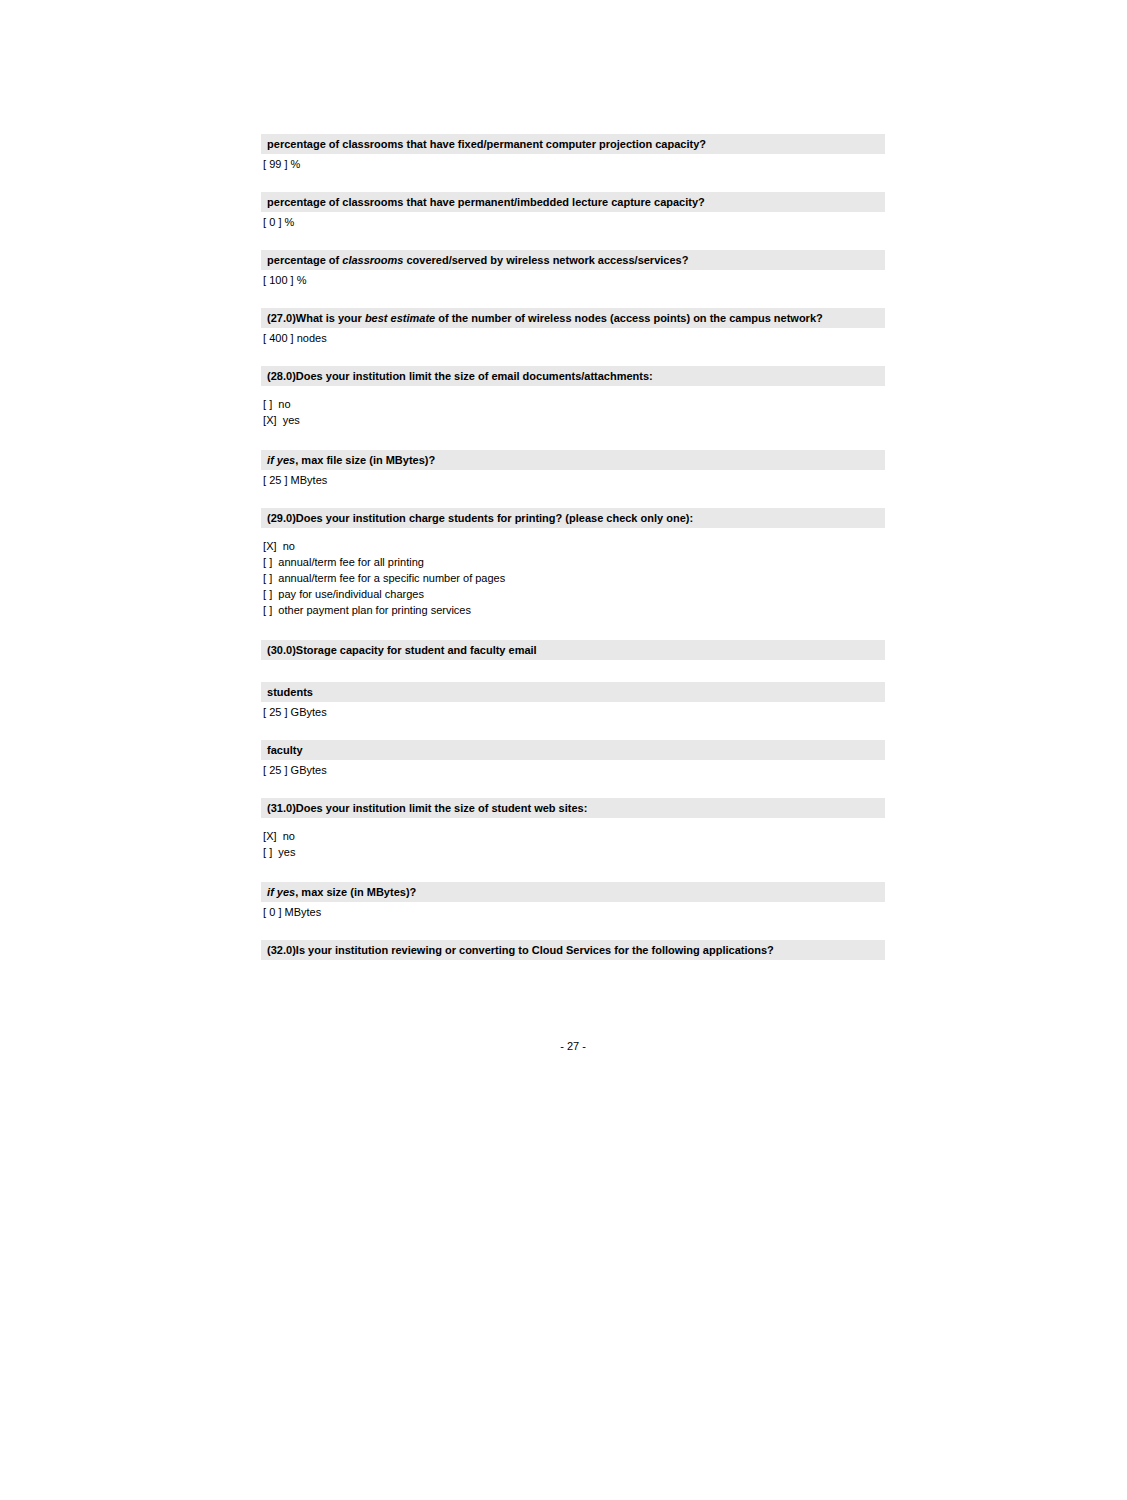percentage of classrooms that have fixed/permanent computer projection capacity?
[ 99 ] %
percentage of classrooms that have permanent/imbedded lecture capture capacity?
[ 0 ] %
percentage of classrooms covered/served by wireless network access/services?
[ 100 ] %
(27.0)What is your best estimate of the number of wireless nodes (access points) on the campus network?
[ 400 ] nodes
(28.0)Does your institution limit the size of email documents/attachments:
[ ] no
[X] yes
if yes, max file size (in MBytes)?
[ 25 ] MBytes
(29.0)Does your institution charge students for printing? (please check only one):
[X] no
[ ] annual/term fee for all printing
[ ] annual/term fee for a specific number of pages
[ ] pay for use/individual charges
[ ] other payment plan for printing services
(30.0)Storage capacity for student and faculty email
students
[ 25 ] GBytes
faculty
[ 25 ] GBytes
(31.0)Does your institution limit the size of student web sites:
[X] no
[ ] yes
if yes, max size (in MBytes)?
[ 0 ] MBytes
(32.0)Is your institution reviewing or converting to Cloud Services for the following applications?
- 27 -